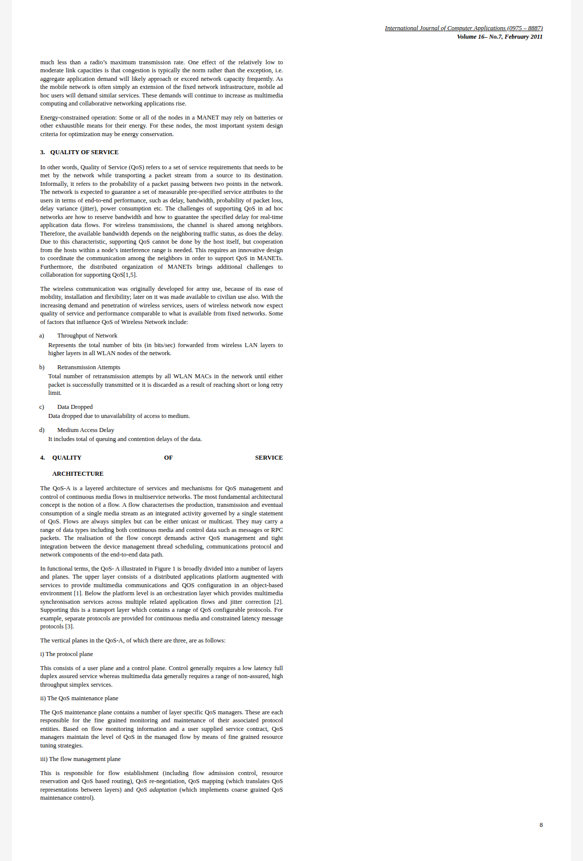International Journal of Computer Applications (0975 – 8887)
Volume 16– No.7, February 2011
much less than a radio’s maximum transmission rate. One effect of the relatively low to moderate link capacities is that congestion is typically the norm rather than the exception, i.e. aggregate application demand will likely approach or exceed network capacity frequently. As the mobile network is often simply an extension of the fixed network infrastructure, mobile ad hoc users will demand similar services. These demands will continue to increase as multimedia computing and collaborative networking applications rise.
Energy-constrained operation: Some or all of the nodes in a MANET may rely on batteries or other exhaustible means for their energy. For these nodes, the most important system design criteria for optimization may be energy conservation.
3. QUALITY OF SERVICE
In other words, Quality of Service (QoS) refers to a set of service requirements that needs to be met by the network while transporting a packet stream from a source to its destination. Informally, it refers to the probability of a packet passing between two points in the network. The network is expected to guarantee a set of measurable pre-specified service attributes to the users in terms of end-to-end performance, such as delay, bandwidth, probability of packet loss, delay variance (jitter), power consumption etc. The challenges of supporting QoS in ad hoc networks are how to reserve bandwidth and how to guarantee the specified delay for real-time application data flows. For wireless transmissions, the channel is shared among neighbors. Therefore, the available bandwidth depends on the neighboring traffic status, as does the delay. Due to this characteristic, supporting QoS cannot be done by the host itself, but cooperation from the hosts within a node’s interference range is needed. This requires an innovative design to coordinate the communication among the neighbors in order to support QoS in MANETs. Furthermore, the distributed organization of MANETs brings additional challenges to collaboration for supporting QoS[1,5].
The wireless communication was originally developed for army use, because of its ease of mobility, installation and flexibility; later on it was made available to civilian use also. With the increasing demand and penetration of wireless services, users of wireless network now expect quality of service and performance comparable to what is available from fixed networks. Some of factors that influence QoS of Wireless Network include:
a) Throughput of Network
Represents the total number of bits (in bits/sec) forwarded from wireless LAN layers to higher layers in all WLAN nodes of the network.
b) Retransmission Attempts
Total number of retransmission attempts by all WLAN MACs in the network until either packet is successfully transmitted or it is discarded as a result of reaching short or long retry limit.
c) Data Dropped
Data dropped due to unavailability of access to medium.
d) Medium Access Delay
It includes total of queuing and contention delays of the data.
4. QUALITY OF SERVICE
ARCHITECTURE
The QoS-A is a layered architecture of services and mechanisms for QoS management and control of continuous media flows in multiservice networks. The most fundamental architectural concept is the notion of a flow. A flow characterises the production, transmission and eventual consumption of a single media stream as an integrated activity governed by a single statement of QoS. Flows are always simplex but can be either unicast or multicast. They may carry a range of data types including both continuous media and control data such as messages or RPC packets. The realisation of the flow concept demands active QoS management and tight integration between the device management thread scheduling, communications protocol and network components of the end-to-end data path.
In functional terms, the QoS- A illustrated in Figure 1 is broadly divided into a number of layers and planes. The upper layer consists of a distributed applications platform augmented with services to provide multimedia communications and QOS configuration in an object-based environment [1]. Below the platform level is an orchestration layer which provides multimedia synchronisation services across multiple related application flows and jitter correction [2]. Supporting this is a transport layer which contains a range of QoS configurable protocols. For example, separate protocols are provided for continuous media and constrained latency message protocols [3].
The vertical planes in the QoS-A, of which there are three, are as follows:
i) The protocol plane
This consists of a user plane and a control plane. Control generally requires a low latency full duplex assured service whereas multimedia data generally requires a range of non-assured, high throughput simplex services.
ii) The QoS maintenance plane
The QoS maintenance plane contains a number of layer specific QoS managers. These are each responsible for the fine grained monitoring and maintenance of their associated protocol entities. Based on flow monitoring information and a user supplied service contract, QoS managers maintain the level of QoS in the managed flow by means of fine grained resource tuning strategies.
iii) The flow management plane
This is responsible for flow establishment (including flow admission control, resource reservation and QoS based routing), QoS re-negotiation, QoS mapping (which translates QoS representations between layers) and QoS adaptation (which implements coarse grained QoS maintenance control).
8